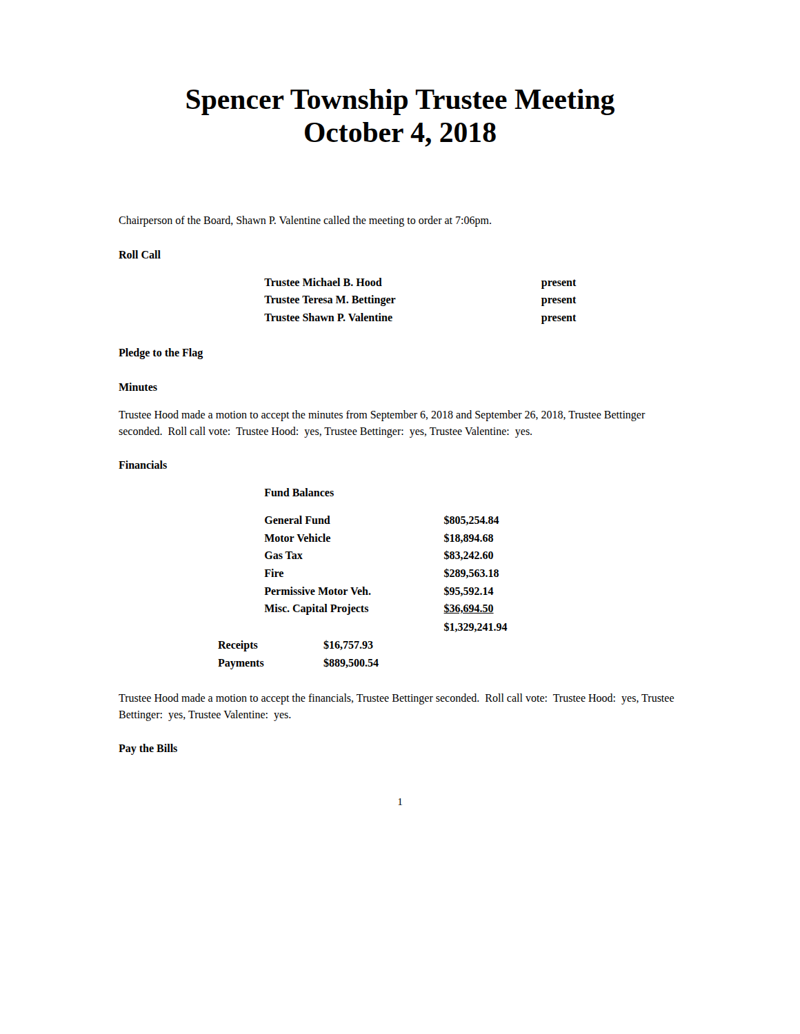Spencer Township Trustee Meeting
October 4, 2018
Chairperson of the Board, Shawn P. Valentine called the meeting to order at 7:06pm.
Roll Call
| Trustee Michael B. Hood | present |
| Trustee Teresa M. Bettinger | present |
| Trustee Shawn P. Valentine | present |
Pledge to the Flag
Minutes
Trustee Hood made a motion to accept the minutes from September 6, 2018 and September 26, 2018, Trustee Bettinger seconded. Roll call vote: Trustee Hood: yes, Trustee Bettinger: yes, Trustee Valentine: yes.
Financials
Fund Balances
| General Fund | $805,254.84 |
| Motor Vehicle | $18,894.68 |
| Gas Tax | $83,242.60 |
| Fire | $289,563.18 |
| Permissive Motor Veh. | $95,592.14 |
| Misc. Capital Projects | $36,694.50 |
| | $1,329,241.94 |
| Receipts | $16,757.93 |
| Payments | $889,500.54 |
Trustee Hood made a motion to accept the financials, Trustee Bettinger seconded. Roll call vote: Trustee Hood: yes, Trustee Bettinger: yes, Trustee Valentine: yes.
Pay the Bills
1